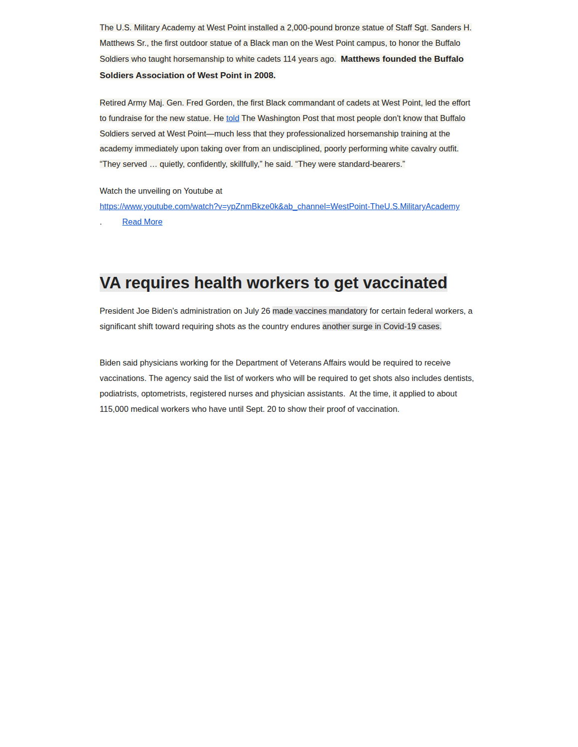The U.S. Military Academy at West Point installed a 2,000-pound bronze statue of Staff Sgt. Sanders H. Matthews Sr., the first outdoor statue of a Black man on the West Point campus, to honor the Buffalo Soldiers who taught horsemanship to white cadets 114 years ago. Matthews founded the Buffalo Soldiers Association of West Point in 2008.
Retired Army Maj. Gen. Fred Gorden, the first Black commandant of cadets at West Point, led the effort to fundraise for the new statue. He told The Washington Post that most people don't know that Buffalo Soldiers served at West Point—much less that they professionalized horsemanship training at the academy immediately upon taking over from an undisciplined, poorly performing white cavalry outfit. “They served … quietly, confidently, skillfully,” he said. “They were standard-bearers.”
Watch the unveiling on Youtube at
https://www.youtube.com/watch?v=ypZnmBkze0k&ab_channel=WestPoint-TheU.S.MilitaryAcademy .Read More
VA requires health workers to get vaccinated
President Joe Biden's administration on July 26 made vaccines mandatory for certain federal workers, a significant shift toward requiring shots as the country endures another surge in Covid-19 cases.
Biden said physicians working for the Department of Veterans Affairs would be required to receive vaccinations. The agency said the list of workers who will be required to get shots also includes dentists, podiatrists, optometrists, registered nurses and physician assistants. At the time, it applied to about 115,000 medical workers who have until Sept. 20 to show their proof of vaccination.